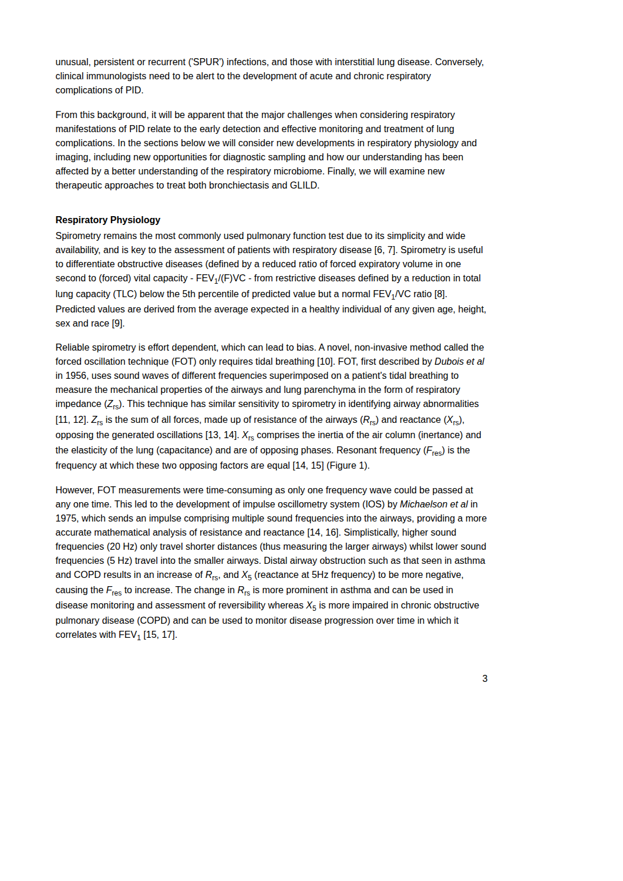unusual, persistent or recurrent ('SPUR') infections, and those with interstitial lung disease. Conversely, clinical immunologists need to be alert to the development of acute and chronic respiratory complications of PID.
From this background, it will be apparent that the major challenges when considering respiratory manifestations of PID relate to the early detection and effective monitoring and treatment of lung complications. In the sections below we will consider new developments in respiratory physiology and imaging, including new opportunities for diagnostic sampling and how our understanding has been affected by a better understanding of the respiratory microbiome. Finally, we will examine new therapeutic approaches to treat both bronchiectasis and GLILD.
Respiratory Physiology
Spirometry remains the most commonly used pulmonary function test due to its simplicity and wide availability, and is key to the assessment of patients with respiratory disease [6, 7]. Spirometry is useful to differentiate obstructive diseases (defined by a reduced ratio of forced expiratory volume in one second to (forced) vital capacity - FEV1/(F)VC - from restrictive diseases defined by a reduction in total lung capacity (TLC) below the 5th percentile of predicted value but a normal FEV1/VC ratio [8]. Predicted values are derived from the average expected in a healthy individual of any given age, height, sex and race [9].
Reliable spirometry is effort dependent, which can lead to bias. A novel, non-invasive method called the forced oscillation technique (FOT) only requires tidal breathing [10]. FOT, first described by Dubois et al in 1956, uses sound waves of different frequencies superimposed on a patient's tidal breathing to measure the mechanical properties of the airways and lung parenchyma in the form of respiratory impedance (Zrs). This technique has similar sensitivity to spirometry in identifying airway abnormalities [11, 12]. Zrs is the sum of all forces, made up of resistance of the airways (Rrs) and reactance (Xrs), opposing the generated oscillations [13, 14]. Xrs comprises the inertia of the air column (inertance) and the elasticity of the lung (capacitance) and are of opposing phases. Resonant frequency (Fres) is the frequency at which these two opposing factors are equal [14, 15] (Figure 1).
However, FOT measurements were time-consuming as only one frequency wave could be passed at any one time. This led to the development of impulse oscillometry system (IOS) by Michaelson et al in 1975, which sends an impulse comprising multiple sound frequencies into the airways, providing a more accurate mathematical analysis of resistance and reactance [14, 16]. Simplistically, higher sound frequencies (20 Hz) only travel shorter distances (thus measuring the larger airways) whilst lower sound frequencies (5 Hz) travel into the smaller airways. Distal airway obstruction such as that seen in asthma and COPD results in an increase of Rrs, and X5 (reactance at 5Hz frequency) to be more negative, causing the Fres to increase. The change in Rrs is more prominent in asthma and can be used in disease monitoring and assessment of reversibility whereas X5 is more impaired in chronic obstructive pulmonary disease (COPD) and can be used to monitor disease progression over time in which it correlates with FEV1 [15, 17].
3